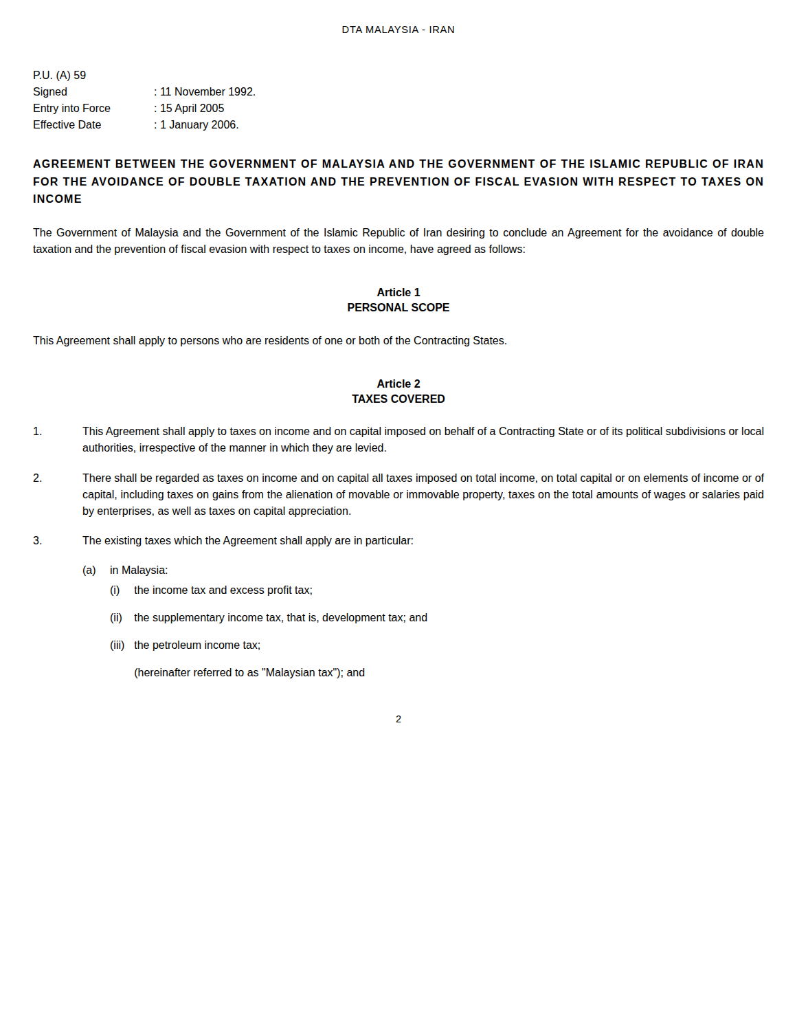DTA MALAYSIA - IRAN
P.U. (A) 59
Signed: 11 November 1992.
Entry into Force: 15 April 2005
Effective Date: 1 January 2006.
AGREEMENT BETWEEN THE GOVERNMENT OF MALAYSIA AND THE GOVERNMENT OF THE ISLAMIC REPUBLIC OF IRAN FOR THE AVOIDANCE OF DOUBLE TAXATION AND THE PREVENTION OF FISCAL EVASION WITH RESPECT TO TAXES ON INCOME
The Government of Malaysia and the Government of the Islamic Republic of Iran desiring to conclude an Agreement for the avoidance of double taxation and the prevention of fiscal evasion with respect to taxes on income, have agreed as follows:
Article 1 PERSONAL SCOPE
This Agreement shall apply to persons who are residents of one or both of the Contracting States.
Article 2 TAXES COVERED
1. This Agreement shall apply to taxes on income and on capital imposed on behalf of a Contracting State or of its political subdivisions or local authorities, irrespective of the manner in which they are levied.
2. There shall be regarded as taxes on income and on capital all taxes imposed on total income, on total capital or on elements of income or of capital, including taxes on gains from the alienation of movable or immovable property, taxes on the total amounts of wages or salaries paid by enterprises, as well as taxes on capital appreciation.
3. The existing taxes which the Agreement shall apply are in particular:
(a) in Malaysia:
(i) the income tax and excess profit tax;
(ii) the supplementary income tax, that is, development tax; and
(iii) the petroleum income tax;
(hereinafter referred to as "Malaysian tax"); and
2